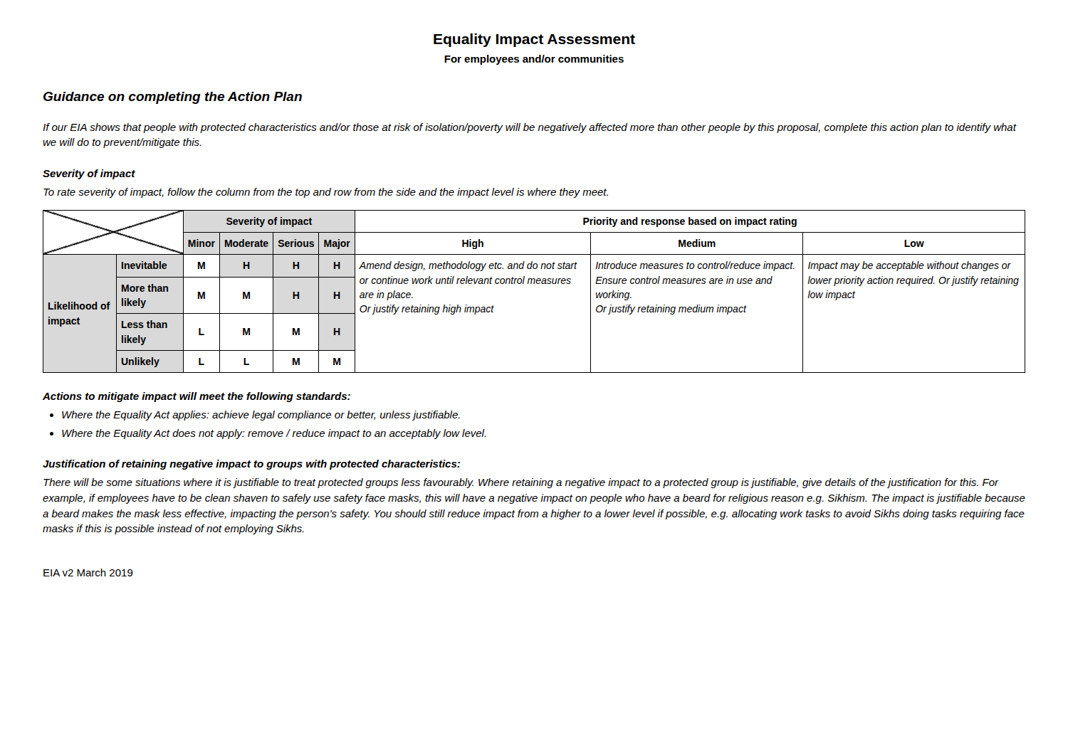Equality Impact Assessment
For employees and/or communities
Guidance on completing the Action Plan
If our EIA shows that people with protected characteristics and/or those at risk of isolation/poverty will be negatively affected more than other people by this proposal, complete this action plan to identify what we will do to prevent/mitigate this.
Severity of impact
To rate severity of impact, follow the column from the top and row from the side and the impact level is where they meet.
| | Severity of impact | Priority and response based on impact rating |
| Minor | Moderate | Serious | Major | High | Medium | Low |
| Likelihood of impact | Inevitable | M | H | H | H | Amend design, methodology etc. and do not start or continue work until relevant control measures are in place. Or justify retaining high impact | Introduce measures to control/reduce impact. Ensure control measures are in use and working. Or justify retaining medium impact | Impact may be acceptable without changes or lower priority action required. Or justify retaining low impact |
| More than likely | M | M | H | H |
| Less than likely | L | M | M | H |
| Unlikely | L | L | M | M |
Actions to mitigate impact will meet the following standards:
Where the Equality Act applies: achieve legal compliance or better, unless justifiable.
Where the Equality Act does not apply: remove / reduce impact to an acceptably low level.
Justification of retaining negative impact to groups with protected characteristics:
There will be some situations where it is justifiable to treat protected groups less favourably. Where retaining a negative impact to a protected group is justifiable, give details of the justification for this. For example, if employees have to be clean shaven to safely use safety face masks, this will have a negative impact on people who have a beard for religious reason e.g. Sikhism. The impact is justifiable because a beard makes the mask less effective, impacting the person's safety. You should still reduce impact from a higher to a lower level if possible, e.g. allocating work tasks to avoid Sikhs doing tasks requiring face masks if this is possible instead of not employing Sikhs.
EIA v2 March 2019